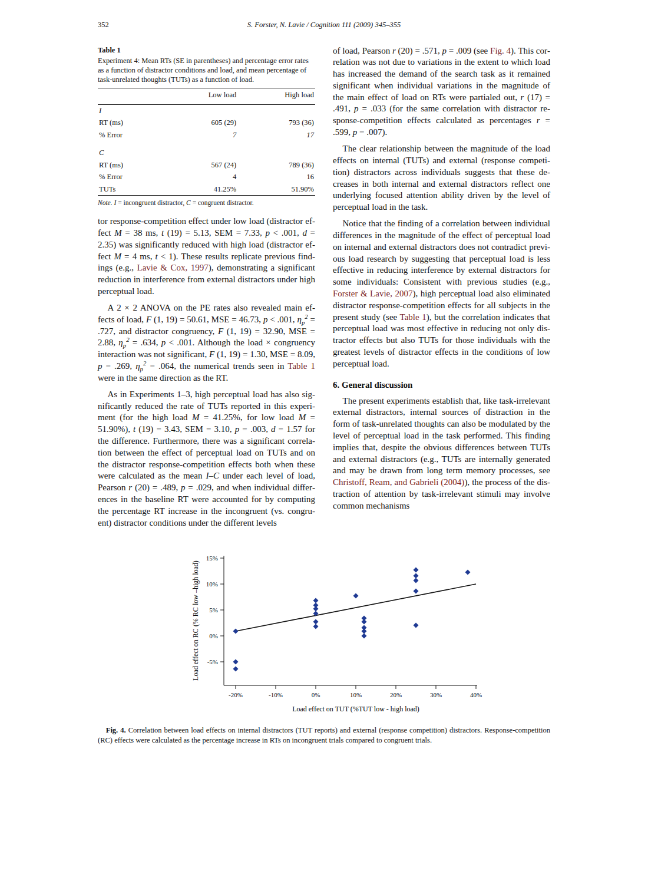352
S. Forster, N. Lavie / Cognition 111 (2009) 345–355
Table 1
Experiment 4: Mean RTs (SE in parentheses) and percentage error rates as a function of distractor conditions and load, and mean percentage of task-unrelated thoughts (TUTs) as a function of load.
| | Low load | High load |
| --- | --- | --- |
| I |
| RT (ms) | 605 (29) | 793 (36) |
| % Error | 7 | 17 |
| C |
| RT (ms) | 567 (24) | 789 (36) |
| % Error | 4 | 16 |
| TUTs | 41.25% | 51.90% |
Note. I = incongruent distractor, C = congruent distractor.
tor response-competition effect under low load (distractor effect M = 38 ms, t (19) = 5.13, SEM = 7.33, p < .001, d = 2.35) was significantly reduced with high load (distractor effect M = 4 ms, t < 1). These results replicate previous findings (e.g., Lavie & Cox, 1997), demonstrating a significant reduction in interference from external distractors under high perceptual load.
A 2 × 2 ANOVA on the PE rates also revealed main effects of load, F (1, 19) = 50.61, MSE = 46.73, p < .001, ηp2 = .727, and distractor congruency, F (1, 19) = 32.90, MSE = 2.88, ηp2 = .634, p < .001. Although the load × congruency interaction was not significant, F (1, 19) = 1.30, MSE = 8.09, p = .269, ηp2 = .064, the numerical trends seen in Table 1 were in the same direction as the RT.
As in Experiments 1–3, high perceptual load has also significantly reduced the rate of TUTs reported in this experiment (for the high load M = 41.25%, for low load M = 51.90%), t (19) = 3.43, SEM = 3.10, p = .003, d = 1.57 for the difference. Furthermore, there was a significant correlation between the effect of perceptual load on TUTs and on the distractor response-competition effects both when these were calculated as the mean I–C under each level of load, Pearson r (20) = .489, p = .029, and when individual differences in the baseline RT were accounted for by computing the percentage RT increase in the incongruent (vs. congruent) distractor conditions under the different levels
of load, Pearson r (20) = .571, p = .009 (see Fig. 4). This correlation was not due to variations in the extent to which load has increased the demand of the search task as it remained significant when individual variations in the magnitude of the main effect of load on RTs were partialed out, r (17) = .491, p = .033 (for the same correlation with distractor response-competition effects calculated as percentages r = .599, p = .007).
The clear relationship between the magnitude of the load effects on internal (TUTs) and external (response competition) distractors across individuals suggests that these decreases in both internal and external distractors reflect one underlying focused attention ability driven by the level of perceptual load in the task.
Notice that the finding of a correlation between individual differences in the magnitude of the effect of perceptual load on internal and external distractors does not contradict previous load research by suggesting that perceptual load is less effective in reducing interference by external distractors for some individuals: Consistent with previous studies (e.g., Forster & Lavie, 2007), high perceptual load also eliminated distractor response-competition effects for all subjects in the present study (see Table 1), but the correlation indicates that perceptual load was most effective in reducing not only distractor effects but also TUTs for those individuals with the greatest levels of distractor effects in the conditions of low perceptual load.
6. General discussion
The present experiments establish that, like task-irrelevant external distractors, internal sources of distraction in the form of task-unrelated thoughts can also be modulated by the level of perceptual load in the task performed. This finding implies that, despite the obvious differences between TUTs and external distractors (e.g., TUTs are internally generated and may be drawn from long term memory processes, see Christoff, Ream, and Gabrieli (2004)), the process of the distraction of attention by task-irrelevant stimuli may involve common mechanisms
15% 10% 5% 0% -5% -20% -10% 0% 10% 20% 30% 40% Load effect on TUT (%TUT low - high load) Load effect on RC (% RC low –high load)
Fig. 4. Correlation between load effects on internal distractors (TUT reports) and external (response competition) distractors. Response-competition (RC) effects were calculated as the percentage increase in RTs on incongruent trials compared to congruent trials.